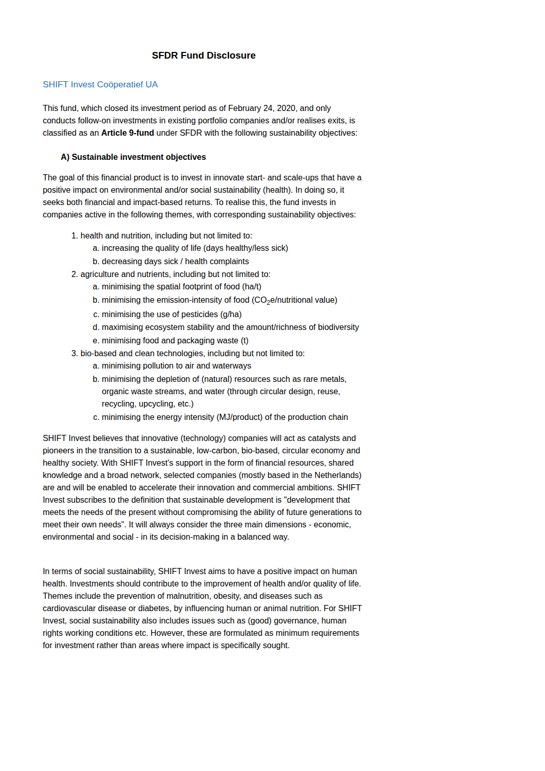SFDR Fund Disclosure
SHIFT Invest Coöperatief UA
This fund, which closed its investment period as of February 24, 2020, and only conducts follow-on investments in existing portfolio companies and/or realises exits, is classified as an Article 9-fund under SFDR with the following sustainability objectives:
A) Sustainable investment objectives
The goal of this financial product is to invest in innovate start- and scale-ups that have a positive impact on environmental and/or social sustainability (health). In doing so, it seeks both financial and impact-based returns. To realise this, the fund invests in companies active in the following themes, with corresponding sustainability objectives:
health and nutrition, including but not limited to:
increasing the quality of life (days healthy/less sick)
decreasing days sick / health complaints
agriculture and nutrients, including but not limited to:
minimising the spatial footprint of food (ha/t)
minimising the emission-intensity of food (CO2e/nutritional value)
minimising the use of pesticides (g/ha)
maximising ecosystem stability and the amount/richness of biodiversity
minimising food and packaging waste (t)
bio-based and clean technologies, including but not limited to:
minimising pollution to air and waterways
minimising the depletion of (natural) resources such as rare metals, organic waste streams, and water (through circular design, reuse, recycling, upcycling, etc.)
minimising the energy intensity (MJ/product) of the production chain
SHIFT Invest believes that innovative (technology) companies will act as catalysts and pioneers in the transition to a sustainable, low-carbon, bio-based, circular economy and healthy society. With SHIFT Invest's support in the form of financial resources, shared knowledge and a broad network, selected companies (mostly based in the Netherlands) are and will be enabled to accelerate their innovation and commercial ambitions. SHIFT Invest subscribes to the definition that sustainable development is "development that meets the needs of the present without compromising the ability of future generations to meet their own needs". It will always consider the three main dimensions - economic, environmental and social - in its decision-making in a balanced way.
In terms of social sustainability, SHIFT Invest aims to have a positive impact on human health. Investments should contribute to the improvement of health and/or quality of life. Themes include the prevention of malnutrition, obesity, and diseases such as cardiovascular disease or diabetes, by influencing human or animal nutrition. For SHIFT Invest, social sustainability also includes issues such as (good) governance, human rights working conditions etc. However, these are formulated as minimum requirements for investment rather than areas where impact is specifically sought.